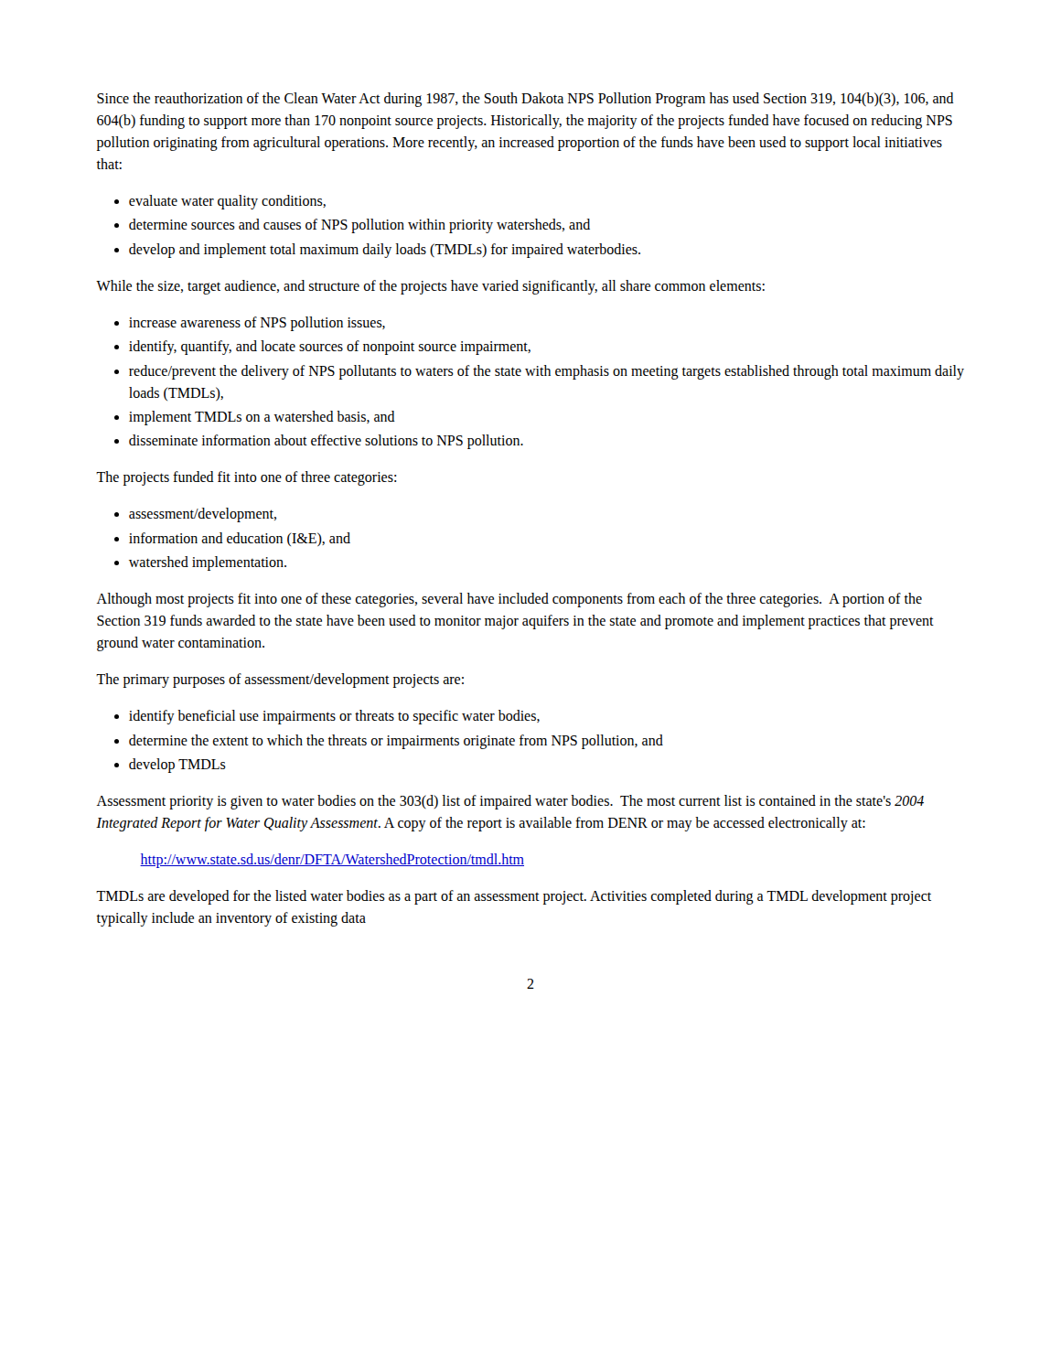Since the reauthorization of the Clean Water Act during 1987, the South Dakota NPS Pollution Program has used Section 319, 104(b)(3), 106, and 604(b) funding to support more than 170 nonpoint source projects. Historically, the majority of the projects funded have focused on reducing NPS pollution originating from agricultural operations. More recently, an increased proportion of the funds have been used to support local initiatives that:
evaluate water quality conditions,
determine sources and causes of NPS pollution within priority watersheds, and
develop and implement total maximum daily loads (TMDLs) for impaired waterbodies.
While the size, target audience, and structure of the projects have varied significantly, all share common elements:
increase awareness of NPS pollution issues,
identify, quantify, and locate sources of nonpoint source impairment,
reduce/prevent the delivery of NPS pollutants to waters of the state with emphasis on meeting targets established through total maximum daily loads (TMDLs),
implement TMDLs on a watershed basis, and
disseminate information about effective solutions to NPS pollution.
The projects funded fit into one of three categories:
assessment/development,
information and education (I&E), and
watershed implementation.
Although most projects fit into one of these categories, several have included components from each of the three categories. A portion of the Section 319 funds awarded to the state have been used to monitor major aquifers in the state and promote and implement practices that prevent ground water contamination.
The primary purposes of assessment/development projects are:
identify beneficial use impairments or threats to specific water bodies,
determine the extent to which the threats or impairments originate from NPS pollution, and
develop TMDLs
Assessment priority is given to water bodies on the 303(d) list of impaired water bodies. The most current list is contained in the state's 2004 Integrated Report for Water Quality Assessment. A copy of the report is available from DENR or may be accessed electronically at:
http://www.state.sd.us/denr/DFTA/WatershedProtection/tmdl.htm
TMDLs are developed for the listed water bodies as a part of an assessment project. Activities completed during a TMDL development project typically include an inventory of existing data
2